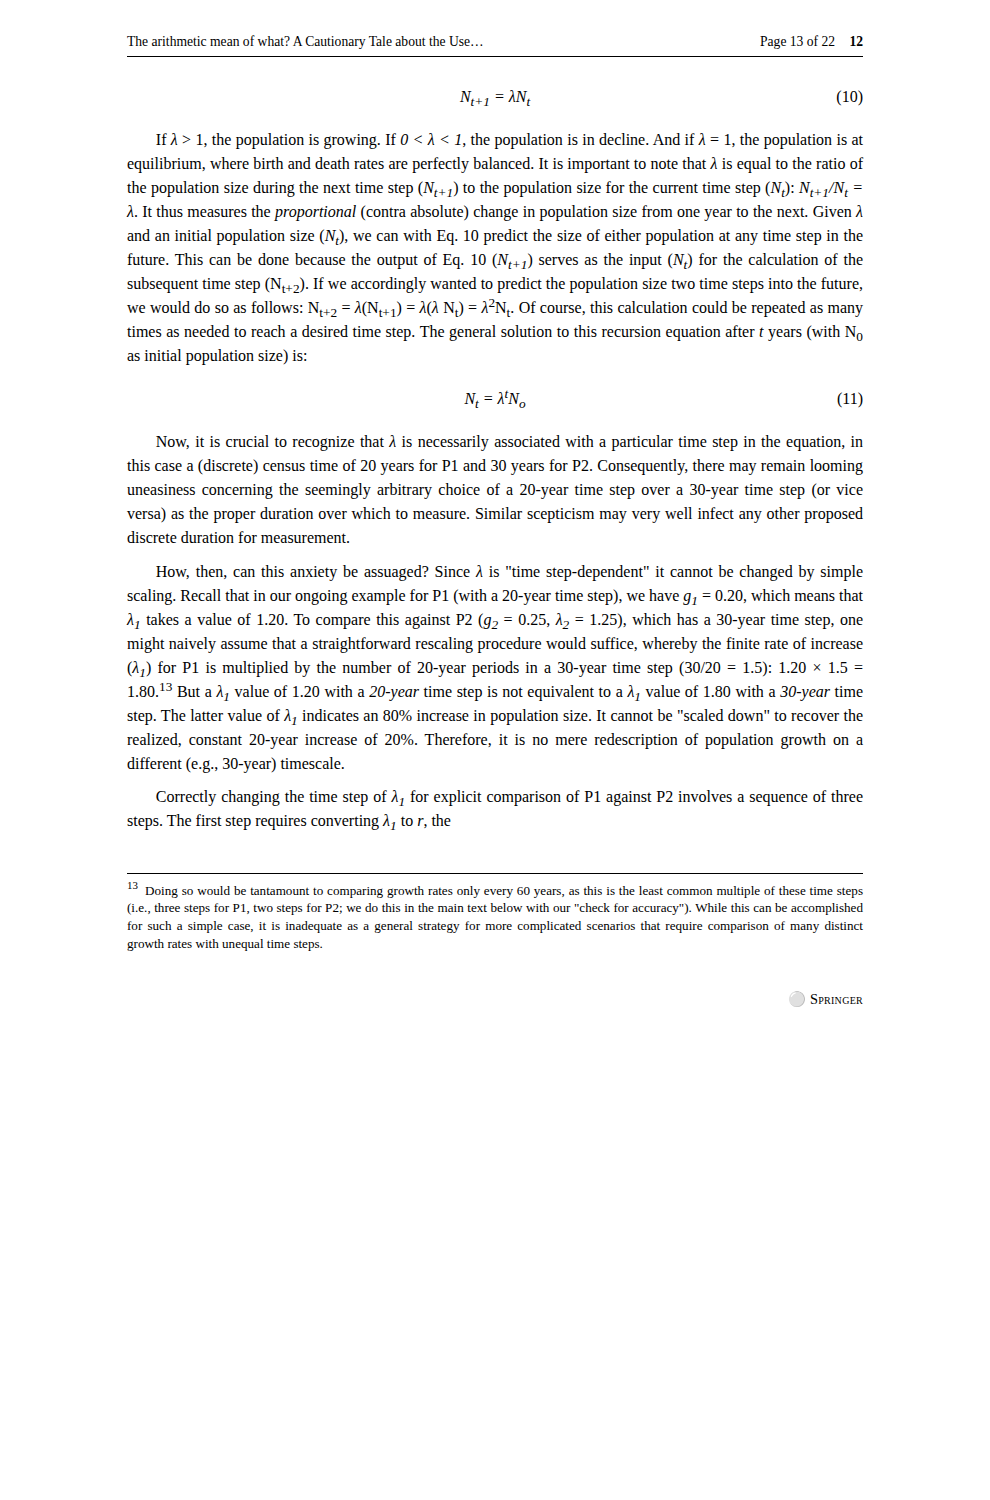The arithmetic mean of what? A Cautionary Tale about the Use… Page 13 of 22 12
Nt+1 = λNt (10)
If λ > 1, the population is growing. If 0 < λ < 1, the population is in decline. And if λ = 1, the population is at equilibrium, where birth and death rates are perfectly balanced. It is important to note that λ is equal to the ratio of the population size during the next time step (Nt+1) to the population size for the current time step (Nt): Nt+1/Nt = λ. It thus measures the proportional (contra absolute) change in population size from one year to the next. Given λ and an initial population size (Nt), we can with Eq. 10 predict the size of either population at any time step in the future. This can be done because the output of Eq. 10 (Nt+1) serves as the input (Nt) for the calculation of the subsequent time step (Nt+2). If we accordingly wanted to predict the population size two time steps into the future, we would do so as follows: Nt+2 = λ(Nt+1) = λ(λ Nt) = λ2Nt. Of course, this calculation could be repeated as many times as needed to reach a desired time step. The general solution to this recursion equation after t years (with N0 as initial population size) is:
Nt = λtNo (11)
Now, it is crucial to recognize that λ is necessarily associated with a particular time step in the equation, in this case a (discrete) census time of 20 years for P1 and 30 years for P2. Consequently, there may remain looming uneasiness concerning the seemingly arbitrary choice of a 20-year time step over a 30-year time step (or vice versa) as the proper duration over which to measure. Similar scepticism may very well infect any other proposed discrete duration for measurement.
How, then, can this anxiety be assuaged? Since λ is "time step-dependent" it cannot be changed by simple scaling. Recall that in our ongoing example for P1 (with a 20-year time step), we have g1 = 0.20, which means that λ1 takes a value of 1.20. To compare this against P2 (g2 = 0.25, λ2 = 1.25), which has a 30-year time step, one might naively assume that a straightforward rescaling procedure would suffice, whereby the finite rate of increase (λ1) for P1 is multiplied by the number of 20-year periods in a 30-year time step (30/20 = 1.5): 1.20 × 1.5 = 1.80.13 But a λ1 value of 1.20 with a 20-year time step is not equivalent to a λ1 value of 1.80 with a 30-year time step. The latter value of λ1 indicates an 80% increase in population size. It cannot be "scaled down" to recover the realized, constant 20-year increase of 20%. Therefore, it is no mere redescription of population growth on a different (e.g., 30-year) timescale.
Correctly changing the time step of λ1 for explicit comparison of P1 against P2 involves a sequence of three steps. The first step requires converting λ1 to r, the
13 Doing so would be tantamount to comparing growth rates only every 60 years, as this is the least common multiple of these time steps (i.e., three steps for P1, two steps for P2; we do this in the main text below with our "check for accuracy"). While this can be accomplished for such a simple case, it is inadequate as a general strategy for more complicated scenarios that require comparison of many distinct growth rates with unequal time steps.
⚪ Springer